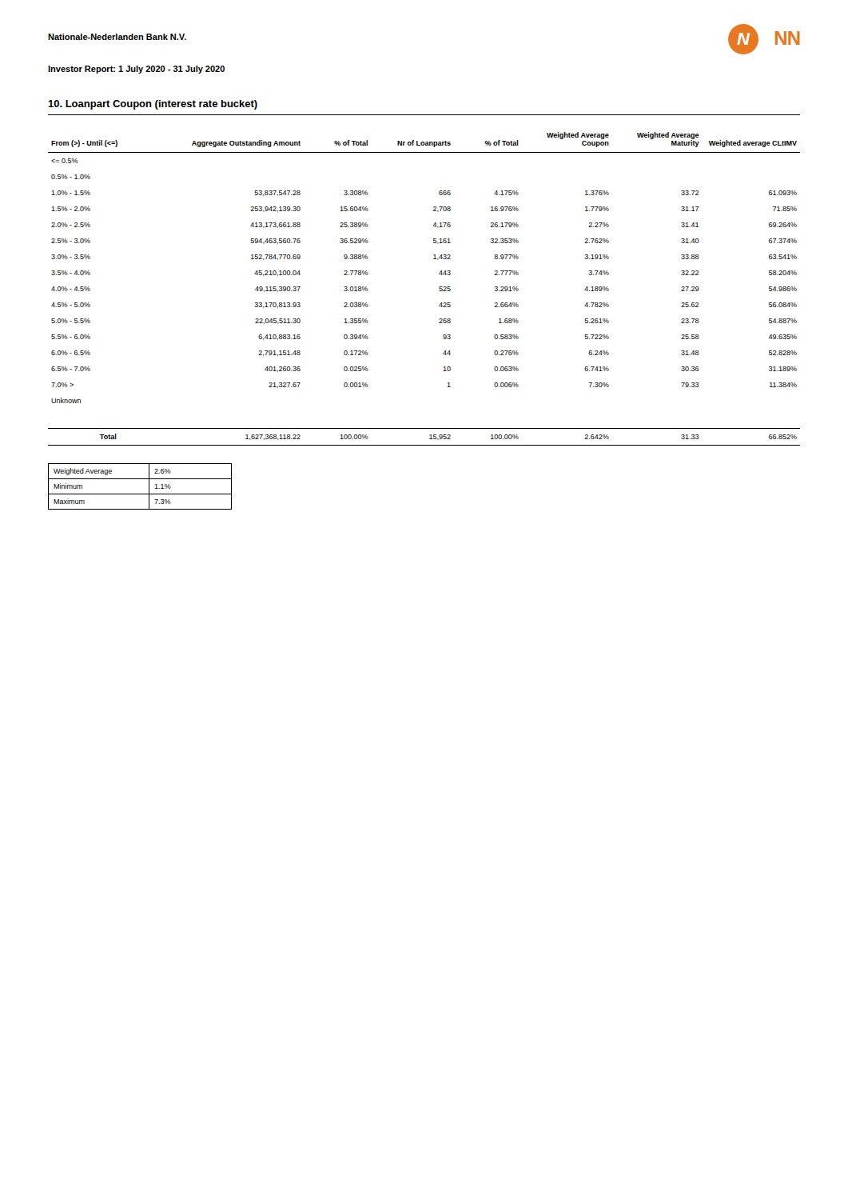N
NN
Nationale-Nederlanden Bank N.V.
Investor Report: 1 July 2020 - 31 July 2020
10. Loanpart Coupon (interest rate bucket)
| From (>) - Until (<=) | Aggregate Outstanding Amount | % of Total | Nr of Loanparts | % of Total | Weighted Average Coupon | Weighted Average Maturity | Weighted average CLtIMV |
| --- | --- | --- | --- | --- | --- | --- | --- |
| <= 0.5% | | | | | | | |
| 0.5% - 1.0% | | | | | | | |
| 1.0% - 1.5% | 53,837,547.28 | 3.308% | 666 | 4.175% | 1.376% | 33.72 | 61.093% |
| 1.5% - 2.0% | 253,942,139.30 | 15.604% | 2,708 | 16.976% | 1.779% | 31.17 | 71.85% |
| 2.0% - 2.5% | 413,173,661.88 | 25.389% | 4,176 | 26.179% | 2.27% | 31.41 | 69.264% |
| 2.5% - 3.0% | 594,463,560.76 | 36.529% | 5,161 | 32.353% | 2.762% | 31.40 | 67.374% |
| 3.0% - 3.5% | 152,784,770.69 | 9.388% | 1,432 | 8.977% | 3.191% | 33.88 | 63.541% |
| 3.5% - 4.0% | 45,210,100.04 | 2.778% | 443 | 2.777% | 3.74% | 32.22 | 58.204% |
| 4.0% - 4.5% | 49,115,390.37 | 3.018% | 525 | 3.291% | 4.189% | 27.29 | 54.986% |
| 4.5% - 5.0% | 33,170,813.93 | 2.038% | 425 | 2.664% | 4.782% | 25.62 | 56.084% |
| 5.0% - 5.5% | 22,045,511.30 | 1.355% | 268 | 1.68% | 5.261% | 23.78 | 54.887% |
| 5.5% - 6.0% | 6,410,883.16 | 0.394% | 93 | 0.583% | 5.722% | 25.58 | 49.635% |
| 6.0% - 6.5% | 2,791,151.48 | 0.172% | 44 | 0.276% | 6.24% | 31.48 | 52.828% |
| 6.5% - 7.0% | 401,260.36 | 0.025% | 10 | 0.063% | 6.741% | 30.36 | 31.189% |
| 7.0% > | 21,327.67 | 0.001% | 1 | 0.006% | 7.30% | 79.33 | 11.384% |
| Unknown | | | | | | | |
| Total | 1,627,368,118.22 | 100.00% | 15,952 | 100.00% | 2.642% | 31.33 | 66.852% |
| Weighted Average | 2.6% |
| Minimum | 1.1% |
| Maximum | 7.3% |